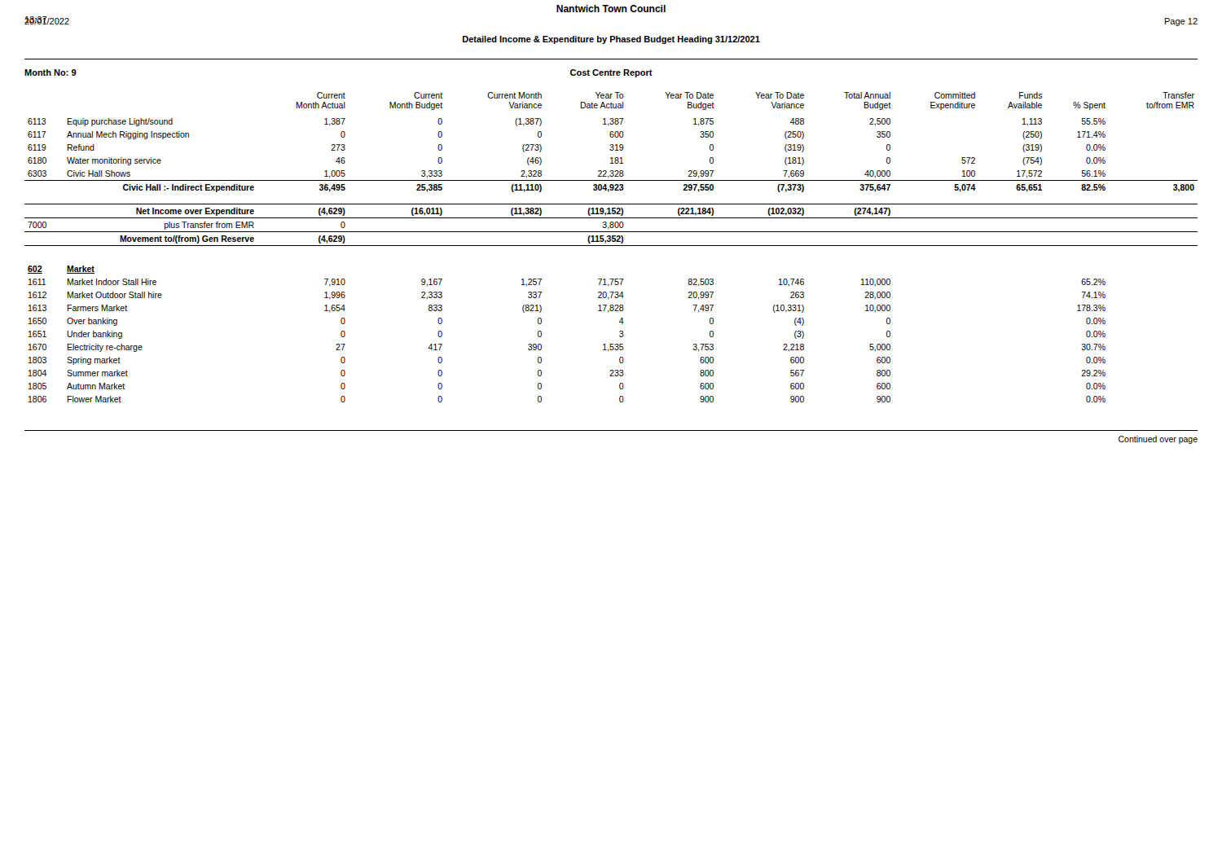20/01/2022
Page 12
Nantwich Town Council
13:37
Detailed Income & Expenditure by Phased Budget Heading 31/12/2021
Month No: 9
Cost Centre Report
| | | Current Month Actual | Current Month Budget | Current Month Variance | Year To Date Actual | Year To Date Budget | Year To Date Variance | Total Annual Budget | Committed Expenditure | Funds Available | % Spent | Transfer to/from EMR |
| --- | --- | --- | --- | --- | --- | --- | --- | --- | --- | --- | --- | --- |
| 6113 | Equip purchase Light/sound | 1,387 | 0 | (1,387) | 1,387 | 1,875 | 488 | 2,500 | | 1,113 | 55.5% | |
| 6117 | Annual Mech Rigging Inspection | 0 | 0 | 0 | 600 | 350 | (250) | 350 | | (250) | 171.4% | |
| 6119 | Refund | 273 | 0 | (273) | 319 | 0 | (319) | 0 | | (319) | 0.0% | |
| 6180 | Water monitoring service | 46 | 0 | (46) | 181 | 0 | (181) | 0 | 572 | (754) | 0.0% | |
| 6303 | Civic Hall Shows | 1,005 | 3,333 | 2,328 | 22,328 | 29,997 | 7,669 | 40,000 | 100 | 17,572 | 56.1% | |
| | Civic Hall :- Indirect Expenditure | 36,495 | 25,385 | (11,110) | 304,923 | 297,550 | (7,373) | 375,647 | 5,074 | 65,651 | 82.5% | 3,800 |
| | Net Income over Expenditure | (4,629) | (16,011) | (11,382) | (119,152) | (221,184) | (102,032) | (274,147) | | | | |
| 7000 | plus Transfer from EMR | 0 | | | 3,800 | | | | | | | |
| | Movement to/(from) Gen Reserve | (4,629) | | | (115,352) | | | | | | | |
| 602 | Market | |
| 1611 | Market Indoor Stall Hire | 7,910 | 9,167 | 1,257 | 71,757 | 82,503 | 10,746 | 110,000 | | | 65.2% | |
| 1612 | Market Outdoor Stall hire | 1,996 | 2,333 | 337 | 20,734 | 20,997 | 263 | 28,000 | | | 74.1% | |
| 1613 | Farmers Market | 1,654 | 833 | (821) | 17,828 | 7,497 | (10,331) | 10,000 | | | 178.3% | |
| 1650 | Over banking | 0 | 0 | 0 | 4 | 0 | (4) | 0 | | | 0.0% | |
| 1651 | Under banking | 0 | 0 | 0 | 3 | 0 | (3) | 0 | | | 0.0% | |
| 1670 | Electricity re-charge | 27 | 417 | 390 | 1,535 | 3,753 | 2,218 | 5,000 | | | 30.7% | |
| 1803 | Spring market | 0 | 0 | 0 | 0 | 600 | 600 | 600 | | | 0.0% | |
| 1804 | Summer market | 0 | 0 | 0 | 233 | 800 | 567 | 800 | | | 29.2% | |
| 1805 | Autumn Market | 0 | 0 | 0 | 0 | 600 | 600 | 600 | | | 0.0% | |
| 1806 | Flower Market | 0 | 0 | 0 | 0 | 900 | 900 | 900 | | | 0.0% | |
Continued over page